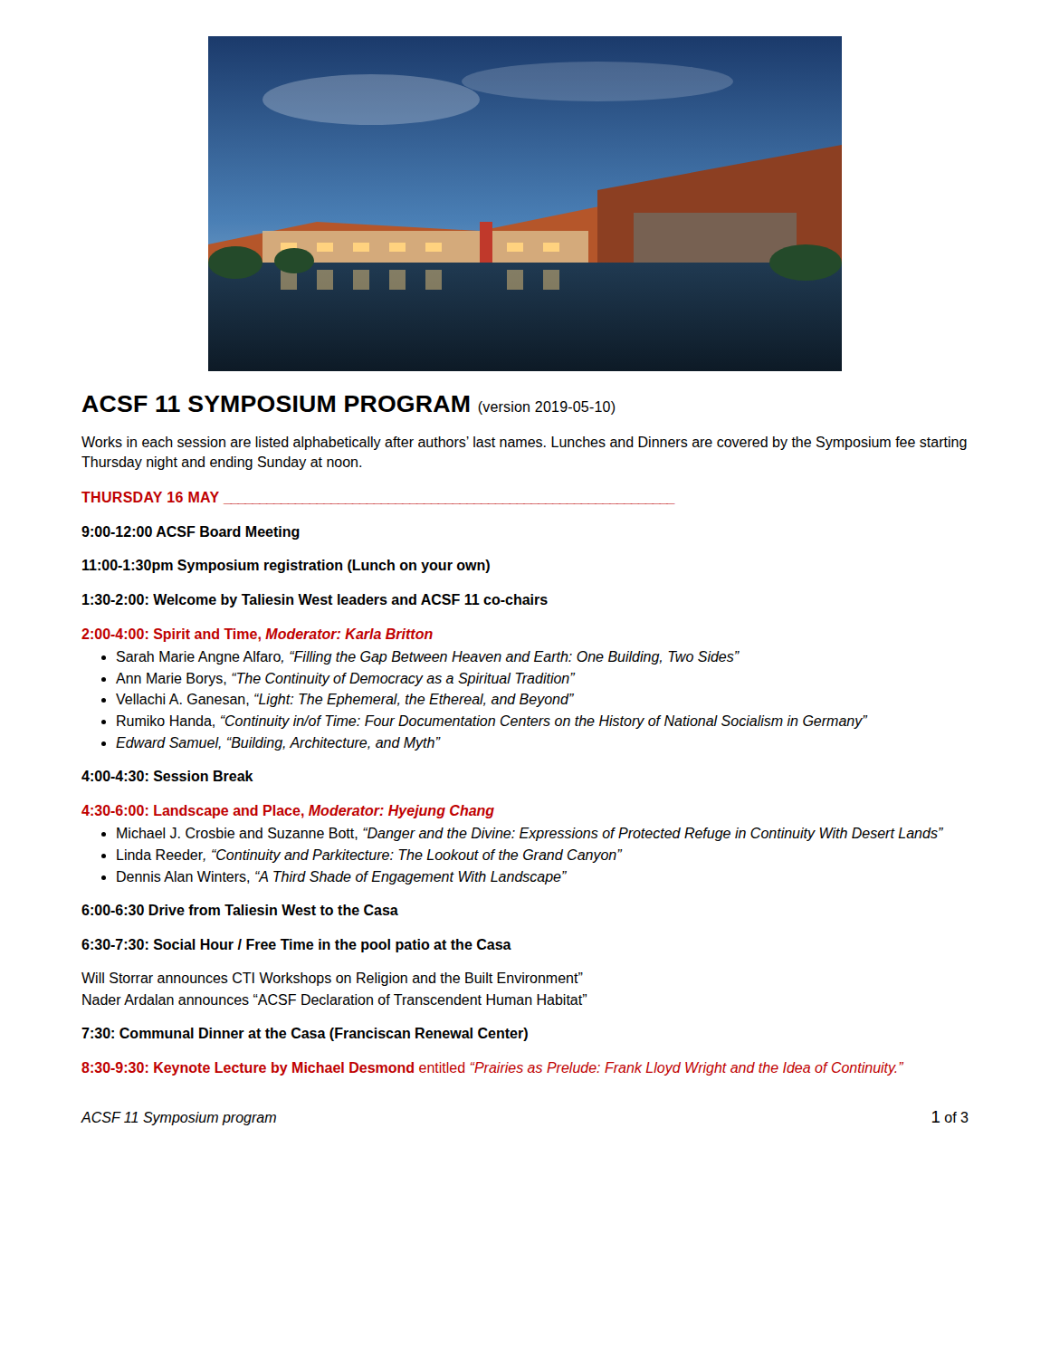ACSF 11 SYMPOSIUM PROGRAM (version 2019-05-10)
Works in each session are listed alphabetically after authors’ last names. Lunches and Dinners are covered by the Symposium fee starting Thursday night and ending Sunday at noon.
THURSDAY 16 MAY _______________________________________________________________
9:00-12:00 ACSF Board Meeting
11:00-1:30pm Symposium registration (Lunch on your own)
1:30-2:00: Welcome by Taliesin West leaders and ACSF 11 co-chairs
2:00-4:00: Spirit and Time, Moderator: Karla Britton
Sarah Marie Angne Alfaro, “Filling the Gap Between Heaven and Earth: One Building, Two Sides”
Ann Marie Borys, “The Continuity of Democracy as a Spiritual Tradition”
Vellachi A. Ganesan, “Light: The Ephemeral, the Ethereal, and Beyond”
Rumiko Handa, “Continuity in/of Time: Four Documentation Centers on the History of National Socialism in Germany”
Edward Samuel, “Building, Architecture, and Myth”
4:00-4:30: Session Break
4:30-6:00: Landscape and Place, Moderator: Hyejung Chang
Michael J. Crosbie and Suzanne Bott, “Danger and the Divine: Expressions of Protected Refuge in Continuity With Desert Lands”
Linda Reeder, “Continuity and Parkitecture: The Lookout of the Grand Canyon”
Dennis Alan Winters, “A Third Shade of Engagement With Landscape”
6:00-6:30 Drive from Taliesin West to the Casa
6:30-7:30: Social Hour / Free Time in the pool patio at the Casa
Will Storrar announces CTI Workshops on Religion and the Built Environment”
Nader Ardalan announces “ACSF Declaration of Transcendent Human Habitat”
7:30: Communal Dinner at the Casa (Franciscan Renewal Center)
8:30-9:30: Keynote Lecture by Michael Desmond entitled “Prairies as Prelude: Frank Lloyd Wright and the Idea of Continuity.”
ACSF 11 Symposium program 1 of 3